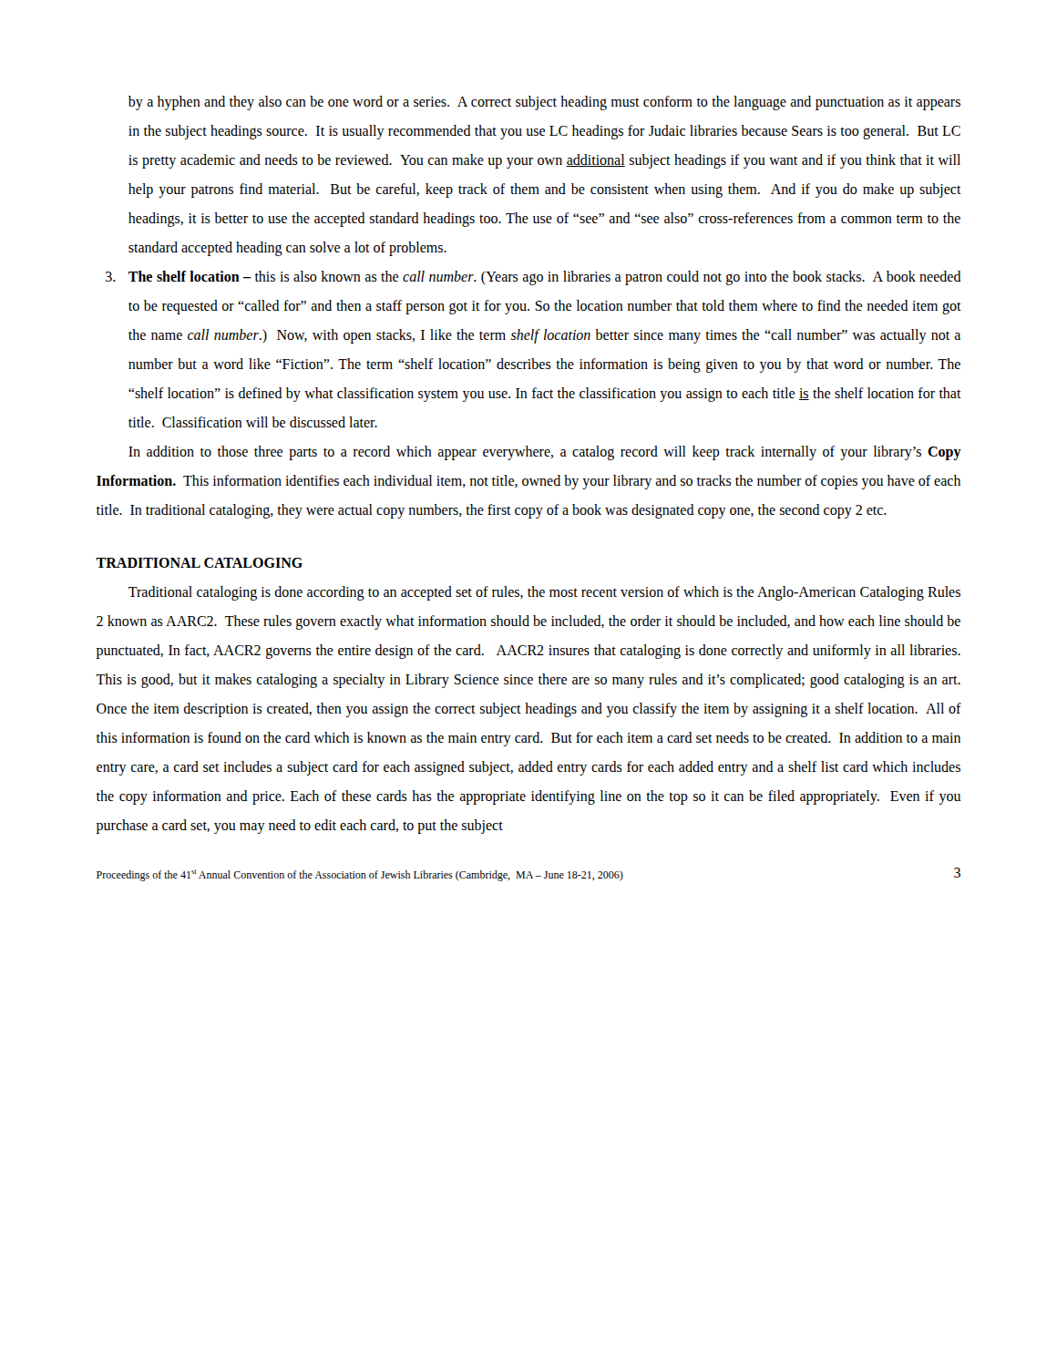by a hyphen and they also can be one word or a series. A correct subject heading must conform to the language and punctuation as it appears in the subject headings source. It is usually recommended that you use LC headings for Judaic libraries because Sears is too general. But LC is pretty academic and needs to be reviewed. You can make up your own additional subject headings if you want and if you think that it will help your patrons find material. But be careful, keep track of them and be consistent when using them. And if you do make up subject headings, it is better to use the accepted standard headings too. The use of “see” and “see also” cross-references from a common term to the standard accepted heading can solve a lot of problems.
3. The shelf location – this is also known as the call number. (Years ago in libraries a patron could not go into the book stacks. A book needed to be requested or “called for” and then a staff person got it for you. So the location number that told them where to find the needed item got the name call number.) Now, with open stacks, I like the term shelf location better since many times the “call number” was actually not a number but a word like “Fiction”. The term “shelf location” describes the information is being given to you by that word or number. The “shelf location” is defined by what classification system you use. In fact the classification you assign to each title is the shelf location for that title. Classification will be discussed later.
In addition to those three parts to a record which appear everywhere, a catalog record will keep track internally of your library’s Copy Information. This information identifies each individual item, not title, owned by your library and so tracks the number of copies you have of each title. In traditional cataloging, they were actual copy numbers, the first copy of a book was designated copy one, the second copy 2 etc.
Traditional Cataloging
Traditional cataloging is done according to an accepted set of rules, the most recent version of which is the Anglo-American Cataloging Rules 2 known as AARC2. These rules govern exactly what information should be included, the order it should be included, and how each line should be punctuated, In fact, AACR2 governs the entire design of the card. AACR2 insures that cataloging is done correctly and uniformly in all libraries. This is good, but it makes cataloging a specialty in Library Science since there are so many rules and it’s complicated; good cataloging is an art. Once the item description is created, then you assign the correct subject headings and you classify the item by assigning it a shelf location. All of this information is found on the card which is known as the main entry card. But for each item a card set needs to be created. In addition to a main entry care, a card set includes a subject card for each assigned subject, added entry cards for each added entry and a shelf list card which includes the copy information and price. Each of these cards has the appropriate identifying line on the top so it can be filed appropriately. Even if you purchase a card set, you may need to edit each card, to put the subject
Proceedings of the 41st Annual Convention of the Association of Jewish Libraries (Cambridge, MA – June 18-21, 2006) 3